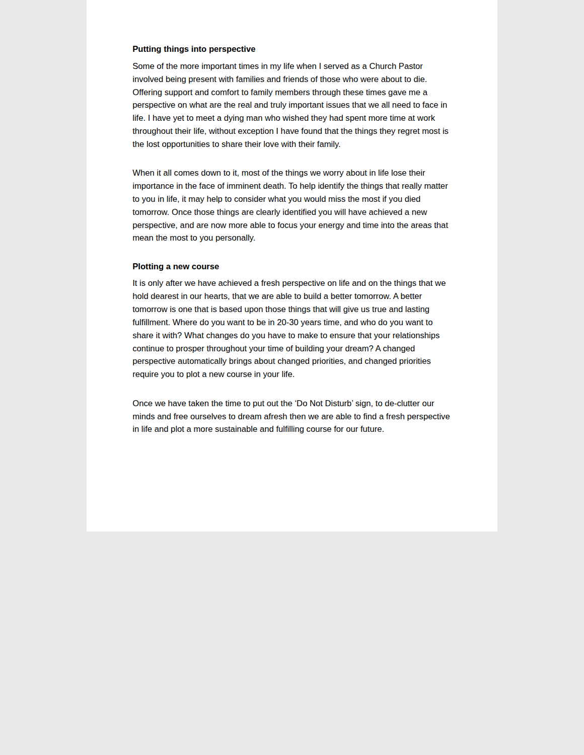Putting things into perspective
Some of the more important times in my life when I served as a Church Pastor involved being present with families and friends of those who were about to die. Offering support and comfort to family members through these times gave me a perspective on what are the real and truly important issues that we all need to face in life. I have yet to meet a dying man who wished they had spent more time at work throughout their life, without exception I have found that the things they regret most is the lost opportunities to share their love with their family.
When it all comes down to it, most of the things we worry about in life lose their importance in the face of imminent death. To help identify the things that really matter to you in life, it may help to consider what you would miss the most if you died tomorrow. Once those things are clearly identified you will have achieved a new perspective, and are now more able to focus your energy and time into the areas that mean the most to you personally.
Plotting a new course
It is only after we have achieved a fresh perspective on life and on the things that we hold dearest in our hearts, that we are able to build a better tomorrow. A better tomorrow is one that is based upon those things that will give us true and lasting fulfillment. Where do you want to be in 20-30 years time, and who do you want to share it with? What changes do you have to make to ensure that your relationships continue to prosper throughout your time of building your dream? A changed perspective automatically brings about changed priorities, and changed priorities require you to plot a new course in your life.
Once we have taken the time to put out the ‘Do Not Disturb’ sign, to de-clutter our minds and free ourselves to dream afresh then we are able to find a fresh perspective in life and plot a more sustainable and fulfilling course for our future.